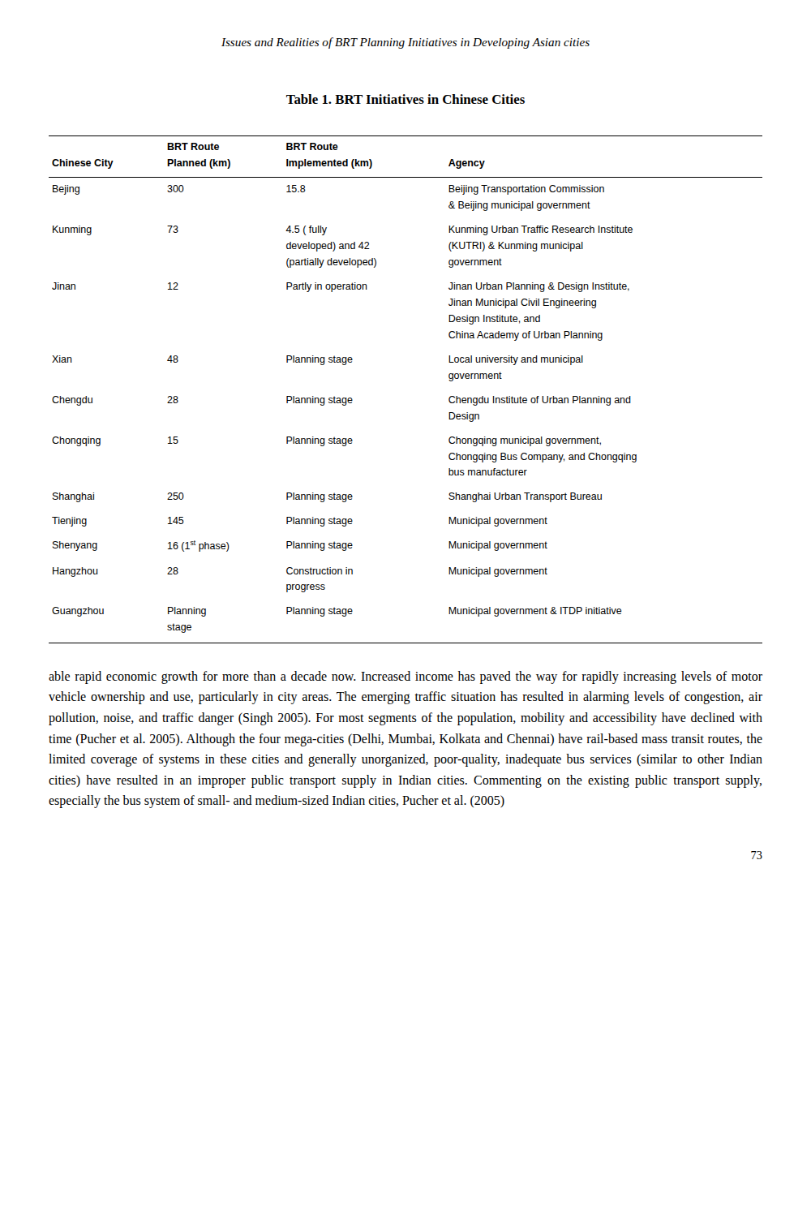Issues and Realities of BRT Planning Initiatives in Developing Asian cities
Table 1. BRT Initiatives in Chinese Cities
| Chinese City | BRT Route Planned (km) | BRT Route Implemented (km) | Agency |
| --- | --- | --- | --- |
| Bejing | 300 | 15.8 | Beijing Transportation Commission & Beijing municipal government |
| Kunming | 73 | 4.5 ( fully developed) and 42 (partially developed) | Kunming Urban Traffic Research Institute (KUTRI) & Kunming municipal government |
| Jinan | 12 | Partly in operation | Jinan Urban Planning & Design Institute, Jinan Municipal Civil Engineering Design Institute, and China Academy of Urban Planning |
| Xian | 48 | Planning stage | Local university and municipal government |
| Chengdu | 28 | Planning stage | Chengdu Institute of Urban Planning and Design |
| Chongqing | 15 | Planning stage | Chongqing municipal government, Chongqing Bus Company, and Chongqing bus manufacturer |
| Shanghai | 250 | Planning stage | Shanghai Urban Transport Bureau |
| Tienjing | 145 | Planning stage | Municipal government |
| Shenyang | 16 (1 st phase) | Planning stage | Municipal government |
| Hangzhou | 28 | Construction in progress | Municipal government |
| Guangzhou | Planning stage | Planning stage | Municipal government & ITDP initiative |
able rapid economic growth for more than a decade now. Increased income has paved the way for rapidly increasing levels of motor vehicle ownership and use, particularly in city areas. The emerging traffic situation has resulted in alarming levels of congestion, air pollution, noise, and traffic danger (Singh 2005). For most segments of the population, mobility and accessibility have declined with time (Pucher et al. 2005). Although the four mega-cities (Delhi, Mumbai, Kolkata and Chennai) have rail-based mass transit routes, the limited coverage of systems in these cities and generally unorganized, poor-quality, inadequate bus services (similar to other Indian cities) have resulted in an improper public transport supply in Indian cities. Commenting on the existing public transport supply, especially the bus system of small- and medium-sized Indian cities, Pucher et al. (2005)
73